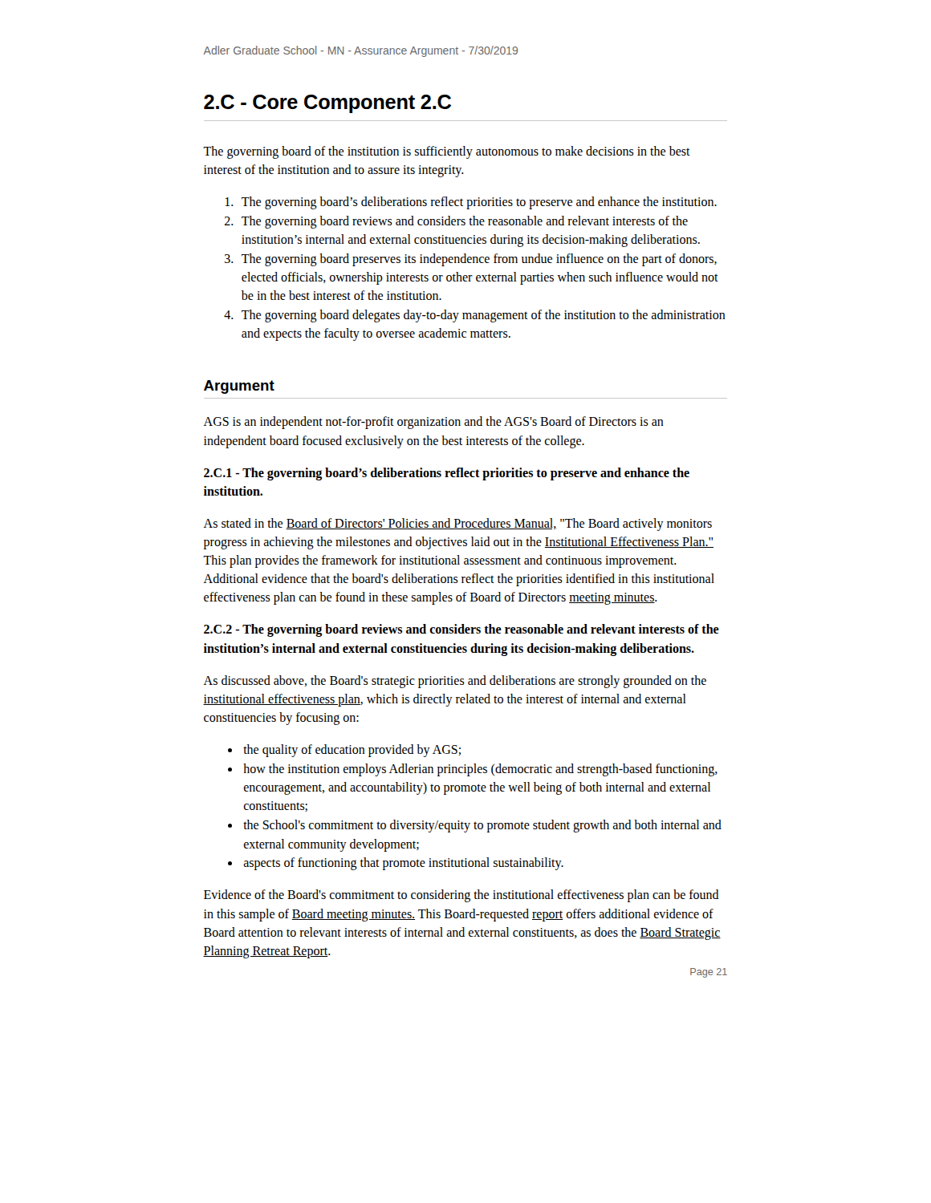Adler Graduate School - MN - Assurance Argument - 7/30/2019
2.C - Core Component 2.C
The governing board of the institution is sufficiently autonomous to make decisions in the best interest of the institution and to assure its integrity.
The governing board’s deliberations reflect priorities to preserve and enhance the institution.
The governing board reviews and considers the reasonable and relevant interests of the institution’s internal and external constituencies during its decision-making deliberations.
The governing board preserves its independence from undue influence on the part of donors, elected officials, ownership interests or other external parties when such influence would not be in the best interest of the institution.
The governing board delegates day-to-day management of the institution to the administration and expects the faculty to oversee academic matters.
Argument
AGS is an independent not-for-profit organization and the AGS's Board of Directors is an independent board focused exclusively on the best interests of the college.
2.C.1 - The governing board’s deliberations reflect priorities to preserve and enhance the institution.
As stated in the Board of Directors' Policies and Procedures Manual, "The Board actively monitors progress in achieving the milestones and objectives laid out in the Institutional Effectiveness Plan." This plan provides the framework for institutional assessment and continuous improvement. Additional evidence that the board's deliberations reflect the priorities identified in this institutional effectiveness plan can be found in these samples of Board of Directors meeting minutes.
2.C.2 - The governing board reviews and considers the reasonable and relevant interests of the institution’s internal and external constituencies during its decision-making deliberations.
As discussed above, the Board's strategic priorities and deliberations are strongly grounded on the institutional effectiveness plan, which is directly related to the interest of internal and external constituencies by focusing on:
the quality of education provided by AGS;
how the institution employs Adlerian principles (democratic and strength-based functioning, encouragement, and accountability) to promote the well being of both internal and external constituents;
the School's commitment to diversity/equity to promote student growth and both internal and external community development;
aspects of functioning that promote institutional sustainability.
Evidence of the Board's commitment to considering the institutional effectiveness plan can be found in this sample of Board meeting minutes. This Board-requested report offers additional evidence of Board attention to relevant interests of internal and external constituents, as does the Board Strategic Planning Retreat Report.
Page 21